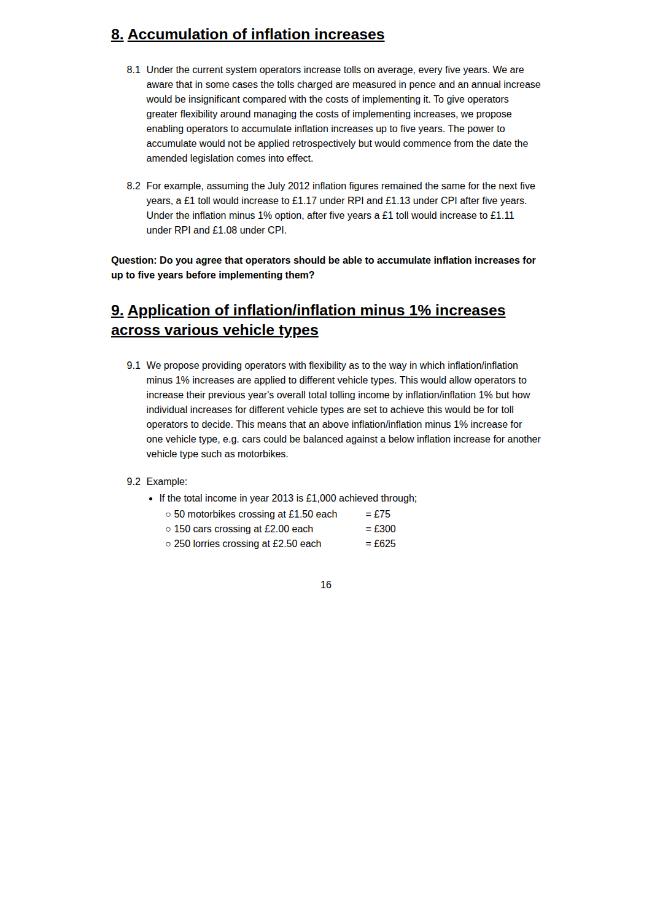8. Accumulation of inflation increases
8.1
Under the current system operators increase tolls on average, every five years. We are aware that in some cases the tolls charged are measured in pence and an annual increase would be insignificant compared with the costs of implementing it. To give operators greater flexibility around managing the costs of implementing increases, we propose enabling operators to accumulate inflation increases up to five years. The power to accumulate would not be applied retrospectively but would commence from the date the amended legislation comes into effect.
8.2
For example, assuming the July 2012 inflation figures remained the same for the next five years, a £1 toll would increase to £1.17 under RPI and £1.13 under CPI after five years. Under the inflation minus 1% option, after five years a £1 toll would increase to £1.11 under RPI and £1.08 under CPI.
Question: Do you agree that operators should be able to accumulate inflation increases for up to five years before implementing them?
9. Application of inflation/inflation minus 1% increases across various vehicle types
9.1
We propose providing operators with flexibility as to the way in which inflation/inflation minus 1% increases are applied to different vehicle types. This would allow operators to increase their previous year's overall total tolling income by inflation/inflation 1% but how individual increases for different vehicle types are set to achieve this would be for toll operators to decide. This means that an above inflation/inflation minus 1% increase for one vehicle type, e.g. cars could be balanced against a below inflation increase for another vehicle type such as motorbikes.
9.2
Example:
If the total income in year 2013 is £1,000 achieved through;
○50 motorbikes crossing at £1.50 each= £75
○150 cars crossing at £2.00 each= £300
○250 lorries crossing at £2.50 each= £625
16